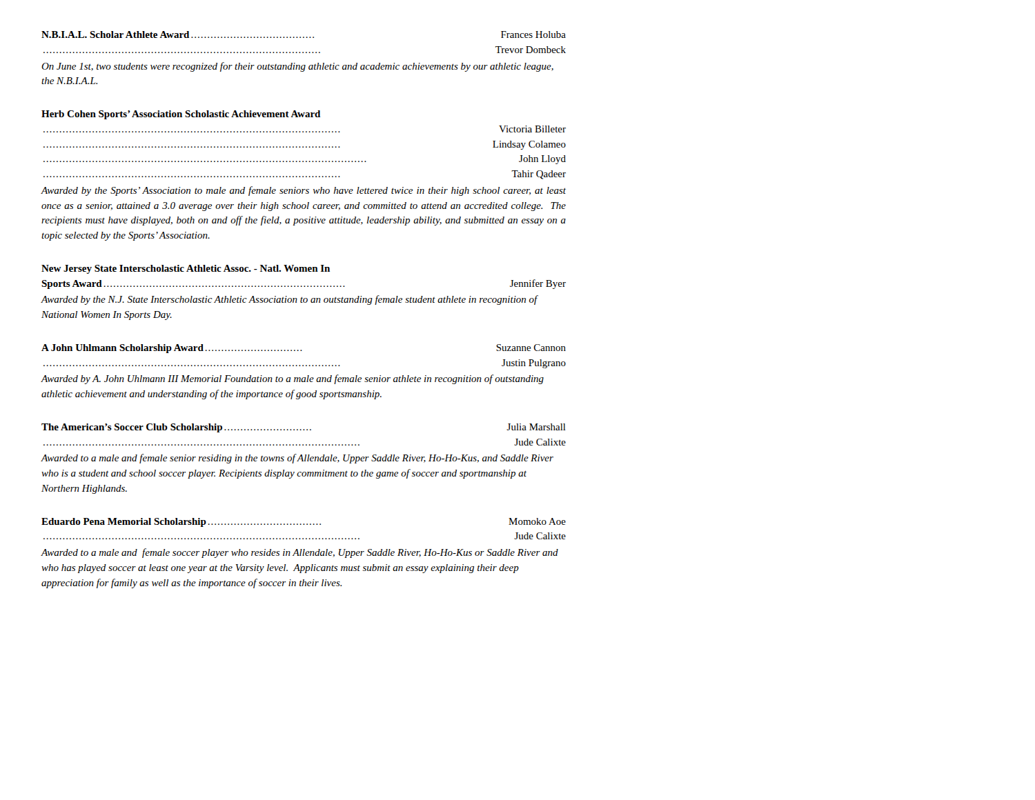N.B.I.A.L. Scholar Athlete Award ...................................... Frances Holuba
..................................................................................... Trevor Dombeck
On June 1st, two students were recognized for their outstanding athletic and academic achievements by our athletic league, the N.B.I.A.L.
Herb Cohen Sports’ Association Scholastic Achievement Award
........................................................................................... Victoria Billeter
........................................................................................... Lindsay Colameo
................................................................................................... John Lloyd
........................................................................................... Tahir Qadeer
Awarded by the Sports’ Association to male and female seniors who have lettered twice in their high school career, at least once as a senior, attained a 3.0 average over their high school career, and committed to attend an accredited college. The recipients must have displayed, both on and off the field, a positive attitude, leadership ability, and submitted an essay on a topic selected by the Sports’ Association.
New Jersey State Interscholastic Athletic Assoc. - Natl. Women In
Sports Award .......................................................................... Jennifer Byer
Awarded by the N.J. State Interscholastic Athletic Association to an outstanding female student athlete in recognition of National Women In Sports Day.
A John Uhlmann Scholarship Award .............................. Suzanne Cannon
........................................................................................... Justin Pulgrano
Awarded by A. John Uhlmann III Memorial Foundation to a male and female senior athlete in recognition of outstanding athletic achievement and understanding of the importance of good sportsmanship.
The American’s Soccer Club Scholarship ........................... Julia Marshall
................................................................................................. Jude Calixte
Awarded to a male and female senior residing in the towns of Allendale, Upper Saddle River, Ho-Ho-Kus, and Saddle River who is a student and school soccer player. Recipients display commitment to the game of soccer and sportmanship at Northern Highlands.
Eduardo Pena Memorial Scholarship ................................... Momoko Aoe
................................................................................................. Jude Calixte
Awarded to a male and female soccer player who resides in Allendale, Upper Saddle River, Ho-Ho-Kus or Saddle River and who has played soccer at least one year at the Varsity level. Applicants must submit an essay explaining their deep appreciation for family as well as the importance of soccer in their lives.